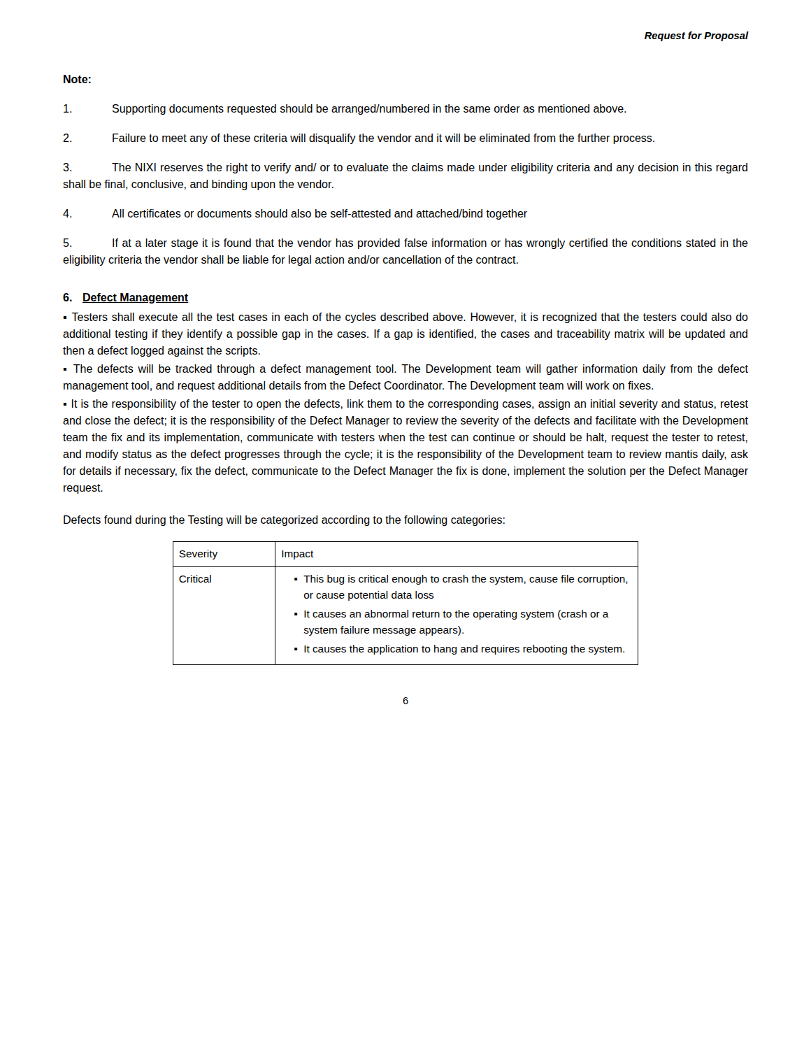Request for Proposal
Note:
1. Supporting documents requested should be arranged/numbered in the same order as mentioned above.
2. Failure to meet any of these criteria will disqualify the vendor and it will be eliminated from the further process.
3. The NIXI reserves the right to verify and/ or to evaluate the claims made under eligibility criteria and any decision in this regard shall be final, conclusive, and binding upon the vendor.
4. All certificates or documents should also be self-attested and attached/bind together
5. If at a later stage it is found that the vendor has provided false information or has wrongly certified the conditions stated in the eligibility criteria the vendor shall be liable for legal action and/or cancellation of the contract.
6. Defect Management
Testers shall execute all the test cases in each of the cycles described above. However, it is recognized that the testers could also do additional testing if they identify a possible gap in the cases. If a gap is identified, the cases and traceability matrix will be updated and then a defect logged against the scripts.
The defects will be tracked through a defect management tool. The Development team will gather information daily from the defect management tool, and request additional details from the Defect Coordinator. The Development team will work on fixes.
It is the responsibility of the tester to open the defects, link them to the corresponding cases, assign an initial severity and status, retest and close the defect; it is the responsibility of the Defect Manager to review the severity of the defects and facilitate with the Development team the fix and its implementation, communicate with testers when the test can continue or should be halt, request the tester to retest, and modify status as the defect progresses through the cycle; it is the responsibility of the Development team to review mantis daily, ask for details if necessary, fix the defect, communicate to the Defect Manager the fix is done, implement the solution per the Defect Manager request.
Defects found during the Testing will be categorized according to the following categories:
| Severity | Impact |
| Critical | This bug is critical enough to crash the system, cause file corruption, or cause potential data loss It causes an abnormal return to the operating system (crash or a system failure message appears). It causes the application to hang and requires rebooting the system. |
6